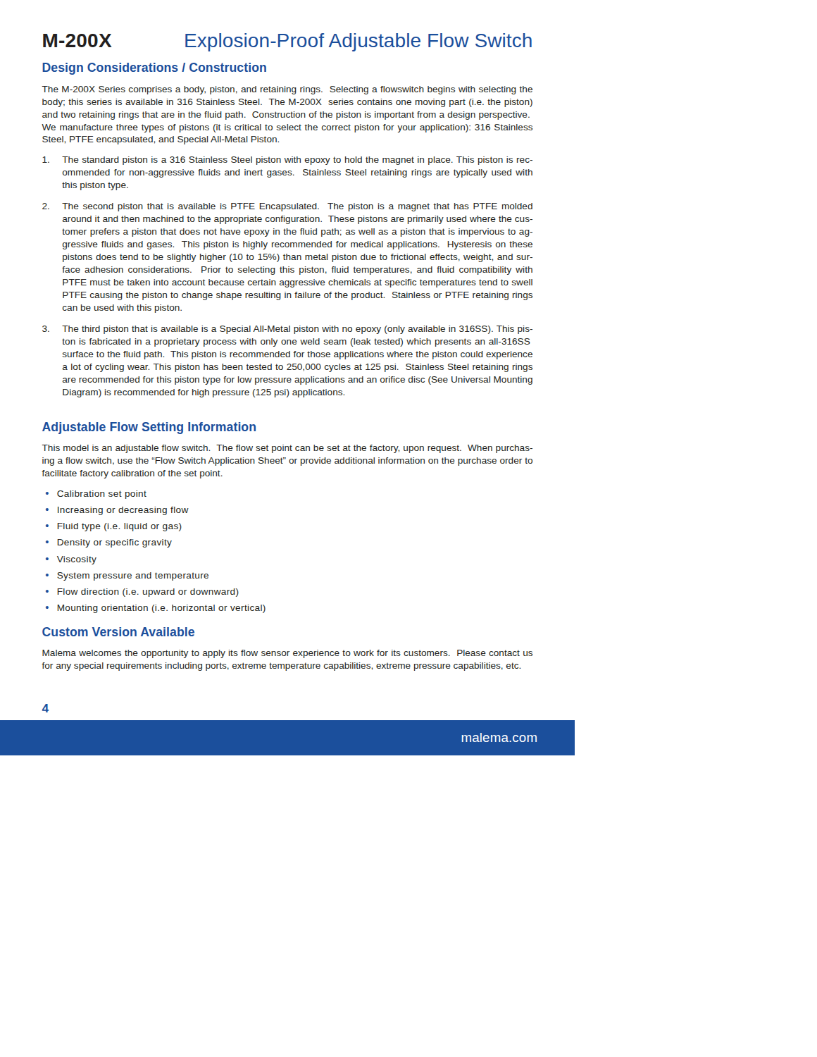M-200X
Explosion-Proof Adjustable Flow Switch
Design Considerations / Construction
The M-200X Series comprises a body, piston, and retaining rings. Selecting a flowswitch begins with selecting the body; this series is available in 316 Stainless Steel. The M-200X series contains one moving part (i.e. the piston) and two retaining rings that are in the fluid path. Construction of the piston is important from a design perspective. We manufacture three types of pistons (it is critical to select the correct piston for your application): 316 Stainless Steel, PTFE encapsulated, and Special All-Metal Piston.
The standard piston is a 316 Stainless Steel piston with epoxy to hold the magnet in place. This piston is recommended for non-aggressive fluids and inert gases. Stainless Steel retaining rings are typically used with this piston type.
The second piston that is available is PTFE Encapsulated. The piston is a magnet that has PTFE molded around it and then machined to the appropriate configuration. These pistons are primarily used where the customer prefers a piston that does not have epoxy in the fluid path; as well as a piston that is impervious to aggressive fluids and gases. This piston is highly recommended for medical applications. Hysteresis on these pistons does tend to be slightly higher (10 to 15%) than metal piston due to frictional effects, weight, and surface adhesion considerations. Prior to selecting this piston, fluid temperatures, and fluid compatibility with PTFE must be taken into account because certain aggressive chemicals at specific temperatures tend to swell PTFE causing the piston to change shape resulting in failure of the product. Stainless or PTFE retaining rings can be used with this piston.
The third piston that is available is a Special All-Metal piston with no epoxy (only available in 316SS). This piston is fabricated in a proprietary process with only one weld seam (leak tested) which presents an all-316SS surface to the fluid path. This piston is recommended for those applications where the piston could experience a lot of cycling wear. This piston has been tested to 250,000 cycles at 125 psi. Stainless Steel retaining rings are recommended for this piston type for low pressure applications and an orifice disc (See Universal Mounting Diagram) is recommended for high pressure (125 psi) applications.
Adjustable Flow Setting Information
This model is an adjustable flow switch. The flow set point can be set at the factory, upon request. When purchasing a flow switch, use the “Flow Switch Application Sheet” or provide additional information on the purchase order to facilitate factory calibration of the set point.
Calibration set point
Increasing or decreasing flow
Fluid type (i.e. liquid or gas)
Density or specific gravity
Viscosity
System pressure and temperature
Flow direction (i.e. upward or downward)
Mounting orientation (i.e. horizontal or vertical)
Custom Version Available
Malema welcomes the opportunity to apply its flow sensor experience to work for its customers. Please contact us for any special requirements including ports, extreme temperature capabilities, extreme pressure capabilities, etc.
4
malema.com